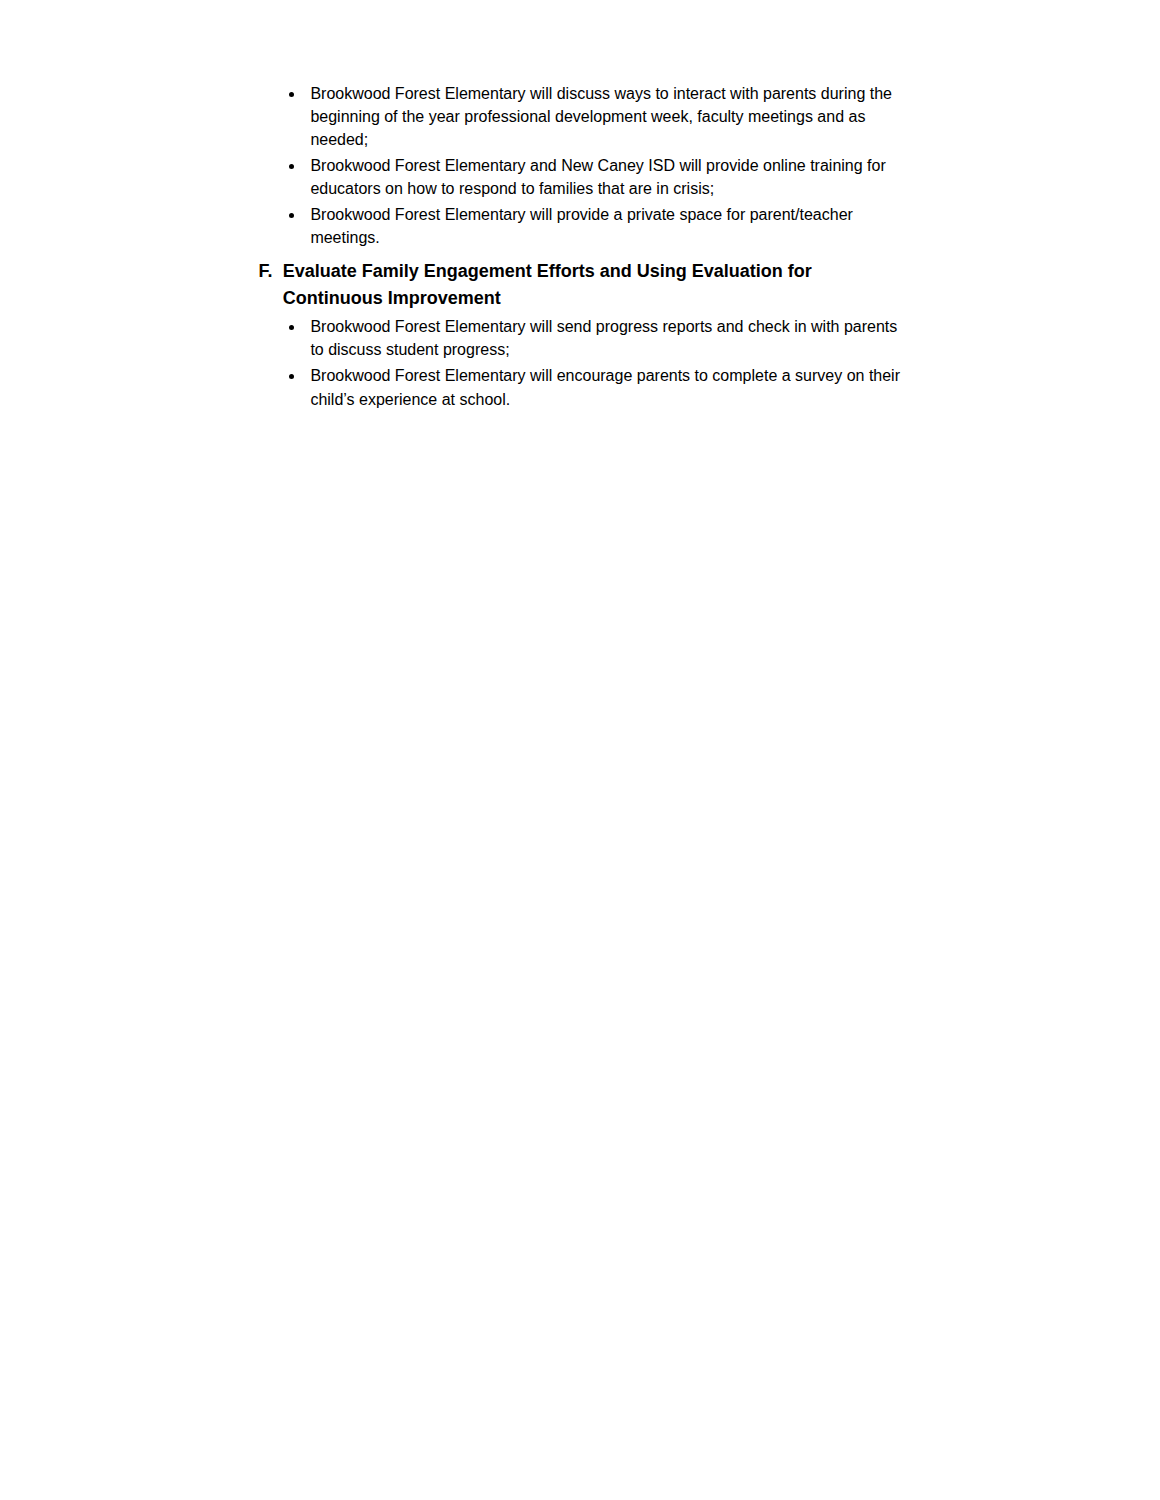Brookwood Forest Elementary will discuss ways to interact with parents during the beginning of the year professional development week, faculty meetings and as needed;
Brookwood Forest Elementary and New Caney ISD will provide online training for educators on how to respond to families that are in crisis;
Brookwood Forest Elementary will provide a private space for parent/teacher meetings.
F. Evaluate Family Engagement Efforts and Using Evaluation for Continuous Improvement
Brookwood Forest Elementary will send progress reports and check in with parents to discuss student progress;
Brookwood Forest Elementary will encourage parents to complete a survey on their child’s experience at school.